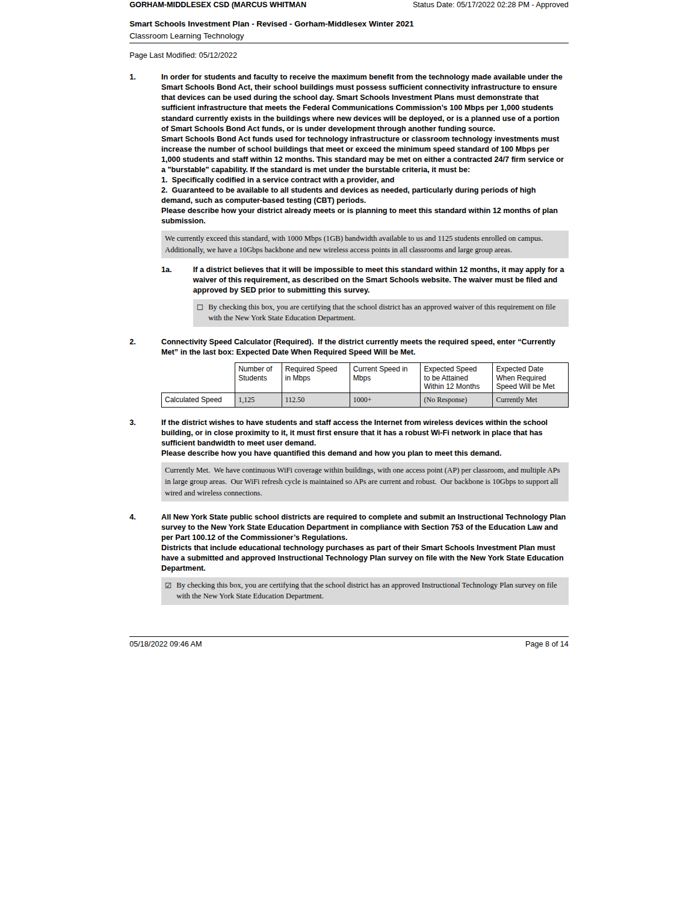GORHAM-MIDDLESEX CSD (MARCUS WHITMAN
Status Date: 05/17/2022 02:28 PM - Approved
Smart Schools Investment Plan - Revised - Gorham-Middlesex Winter 2021
Classroom Learning Technology
Page Last Modified: 05/12/2022
1.
In order for students and faculty to receive the maximum benefit from the technology made available under the Smart Schools Bond Act, their school buildings must possess sufficient connectivity infrastructure to ensure that devices can be used during the school day. Smart Schools Investment Plans must demonstrate that sufficient infrastructure that meets the Federal Communications Commission’s 100 Mbps per 1,000 students standard currently exists in the buildings where new devices will be deployed, or is a planned use of a portion of Smart Schools Bond Act funds, or is under development through another funding source.
Smart Schools Bond Act funds used for technology infrastructure or classroom technology investments must increase the number of school buildings that meet or exceed the minimum speed standard of 100 Mbps per 1,000 students and staff within 12 months. This standard may be met on either a contracted 24/7 firm service or a "burstable" capability. If the standard is met under the burstable criteria, it must be:
1. Specifically codified in a service contract with a provider, and
2. Guaranteed to be available to all students and devices as needed, particularly during periods of high demand, such as computer-based testing (CBT) periods.
Please describe how your district already meets or is planning to meet this standard within 12 months of plan submission.
We currently exceed this standard, with 1000 Mbps (1GB) bandwidth available to us and 1125 students enrolled on campus. Additionally, we have a 10Gbps backbone and new wireless access points in all classrooms and large group areas.
1a.
If a district believes that it will be impossible to meet this standard within 12 months, it may apply for a waiver of this requirement, as described on the Smart Schools website. The waiver must be filed and approved by SED prior to submitting this survey.
☐ By checking this box, you are certifying that the school district has an approved waiver of this requirement on file with the New York State Education Department.
2.
Connectivity Speed Calculator (Required). If the district currently meets the required speed, enter “Currently Met” in the last box: Expected Date When Required Speed Will be Met.
| | Number of Students | Required Speed in Mbps | Current Speed in Mbps | Expected Speed to be Attained Within 12 Months | Expected Date When Required Speed Will be Met |
| --- | --- | --- | --- | --- | --- |
| Calculated Speed | 1,125 | 112.50 | 1000+ | (No Response) | Currently Met |
3.
If the district wishes to have students and staff access the Internet from wireless devices within the school building, or in close proximity to it, it must first ensure that it has a robust Wi-Fi network in place that has sufficient bandwidth to meet user demand.
Please describe how you have quantified this demand and how you plan to meet this demand.
Currently Met. We have continuous WiFi coverage within buildings, with one access point (AP) per classroom, and multiple APs in large group areas. Our WiFi refresh cycle is maintained so APs are current and robust. Our backbone is 10Gbps to support all wired and wireless connections.
4.
All New York State public school districts are required to complete and submit an Instructional Technology Plan survey to the New York State Education Department in compliance with Section 753 of the Education Law and per Part 100.12 of the Commissioner’s Regulations.
Districts that include educational technology purchases as part of their Smart Schools Investment Plan must have a submitted and approved Instructional Technology Plan survey on file with the New York State Education Department.
☑ By checking this box, you are certifying that the school district has an approved Instructional Technology Plan survey on file with the New York State Education Department.
05/18/2022 09:46 AM
Page 8 of 14